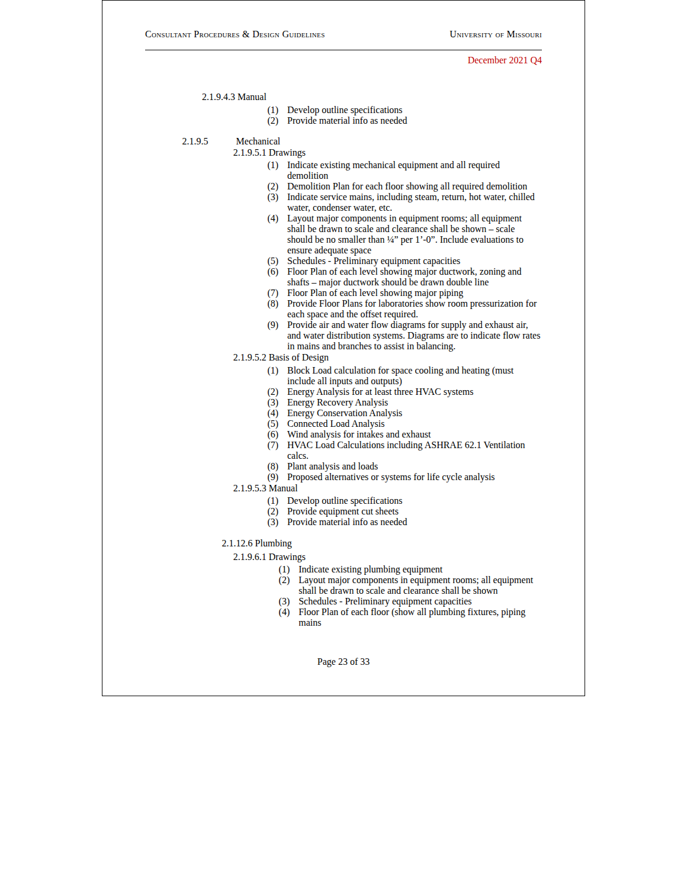Consultant Procedures & Design Guidelines University of Missouri
December 2021 Q4
2.1.9.4.3 Manual
(1) Develop outline specifications
(2) Provide material info as needed
2.1.9.5 Mechanical
2.1.9.5.1 Drawings
(1) Indicate existing mechanical equipment and all required demolition
(2) Demolition Plan for each floor showing all required demolition
(3) Indicate service mains, including steam, return, hot water, chilled water, condenser water, etc.
(4) Layout major components in equipment rooms; all equipment shall be drawn to scale and clearance shall be shown – scale should be no smaller than ¼” per 1’-0”. Include evaluations to ensure adequate space
(5) Schedules - Preliminary equipment capacities
(6) Floor Plan of each level showing major ductwork, zoning and shafts – major ductwork should be drawn double line
(7) Floor Plan of each level showing major piping
(8) Provide Floor Plans for laboratories show room pressurization for each space and the offset required.
(9) Provide air and water flow diagrams for supply and exhaust air, and water distribution systems. Diagrams are to indicate flow rates in mains and branches to assist in balancing.
2.1.9.5.2 Basis of Design
(1) Block Load calculation for space cooling and heating (must include all inputs and outputs)
(2) Energy Analysis for at least three HVAC systems
(3) Energy Recovery Analysis
(4) Energy Conservation Analysis
(5) Connected Load Analysis
(6) Wind analysis for intakes and exhaust
(7) HVAC Load Calculations including ASHRAE 62.1 Ventilation calcs.
(8) Plant analysis and loads
(9) Proposed alternatives or systems for life cycle analysis
2.1.9.5.3 Manual
(1) Develop outline specifications
(2) Provide equipment cut sheets
(3) Provide material info as needed
2.1.12.6 Plumbing
2.1.9.6.1 Drawings
(1) Indicate existing plumbing equipment
(2) Layout major components in equipment rooms; all equipment shall be drawn to scale and clearance shall be shown
(3) Schedules - Preliminary equipment capacities
(4) Floor Plan of each floor (show all plumbing fixtures, piping mains
Page 23 of 33